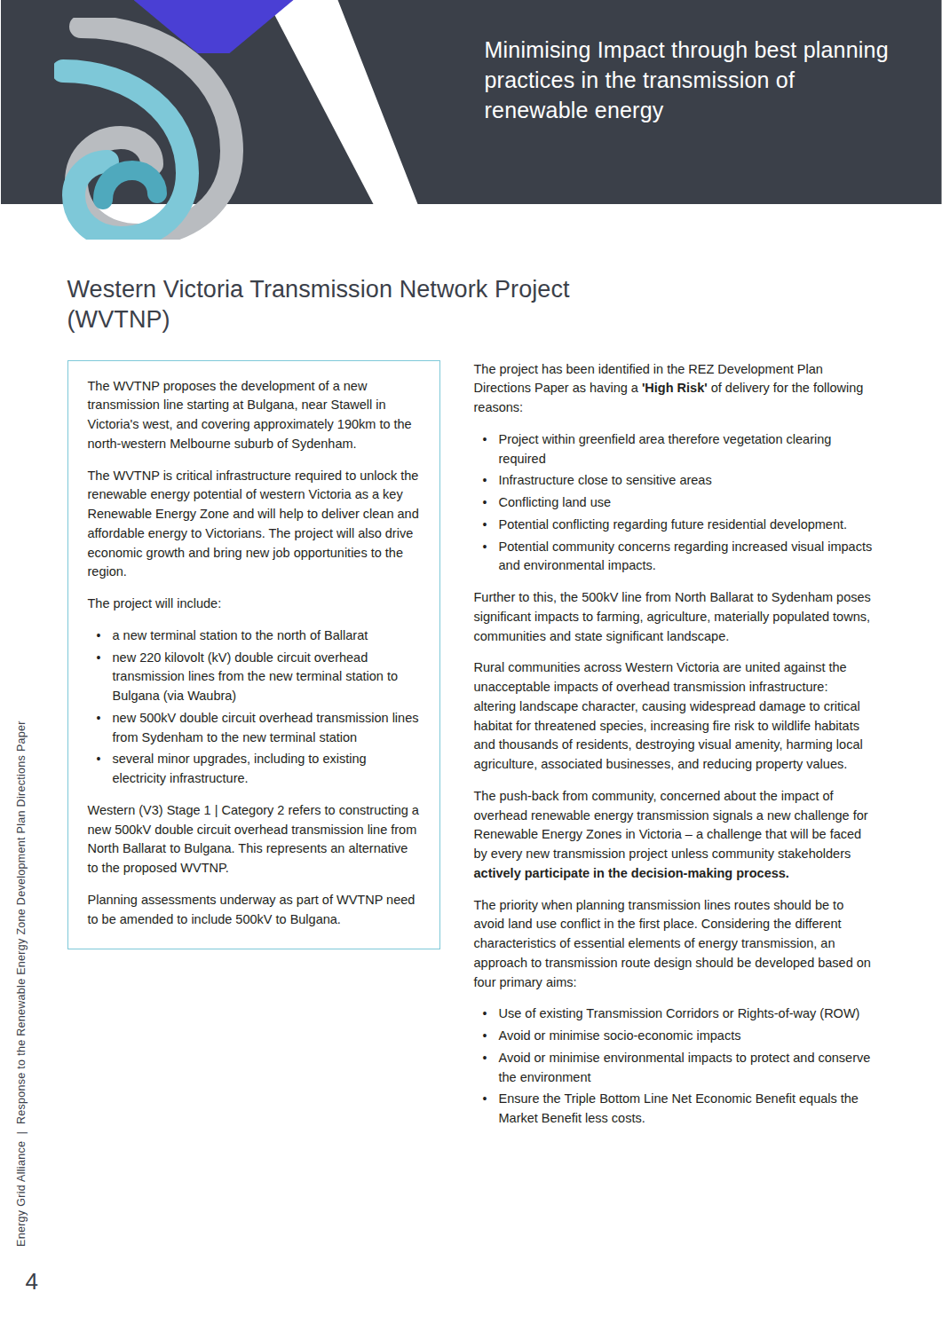Minimising Impact through best planning practices in the transmission of renewable energy
Western Victoria Transmission Network Project
(WVTNP)
The WVTNP proposes the development of a new transmission line starting at Bulgana, near Stawell in Victoria's west, and covering approximately 190km to the north-western Melbourne suburb of Sydenham.
The WVTNP is critical infrastructure required to unlock the renewable energy potential of western Victoria as a key Renewable Energy Zone and will help to deliver clean and affordable energy to Victorians. The project will also drive economic growth and bring new job opportunities to the region.
The project will include:
a new terminal station to the north of Ballarat
new 220 kilovolt (kV) double circuit overhead transmission lines from the new terminal station to Bulgana (via Waubra)
new 500kV double circuit overhead transmission lines from Sydenham to the new terminal station
several minor upgrades, including to existing electricity infrastructure.
Western (V3) Stage 1 | Category 2 refers to constructing a new 500kV double circuit overhead transmission line from North Ballarat to Bulgana. This represents an alternative to the proposed WVTNP.
Planning assessments underway as part of WVTNP need to be amended to include 500kV to Bulgana.
The project has been identified in the REZ Development Plan Directions Paper as having a 'High Risk' of delivery for the following reasons:
Project within greenfield area therefore vegetation clearing required
Infrastructure close to sensitive areas
Conflicting land use
Potential conflicting regarding future residential development.
Potential community concerns regarding increased visual impacts and environmental impacts.
Further to this, the 500kV line from North Ballarat to Sydenham poses significant impacts to farming, agriculture, materially populated towns, communities and state significant landscape.
Rural communities across Western Victoria are united against the unacceptable impacts of overhead transmission infrastructure: altering landscape character, causing widespread damage to critical habitat for threatened species, increasing fire risk to wildlife habitats and thousands of residents, destroying visual amenity, harming local agriculture, associated businesses, and reducing property values.
The push-back from community, concerned about the impact of overhead renewable energy transmission signals a new challenge for Renewable Energy Zones in Victoria – a challenge that will be faced by every new transmission project unless community stakeholders actively participate in the decision-making process.
The priority when planning transmission lines routes should be to avoid land use conflict in the first place. Considering the different characteristics of essential elements of energy transmission, an approach to transmission route design should be developed based on four primary aims:
Use of existing Transmission Corridors or Rights-of-way (ROW)
Avoid or minimise socio-economic impacts
Avoid or minimise environmental impacts to protect and conserve the environment
Ensure the Triple Bottom Line Net Economic Benefit equals the Market Benefit less costs.
Energy Grid Alliance | Response to the Renewable Energy Zone Development Plan Directions Paper
4